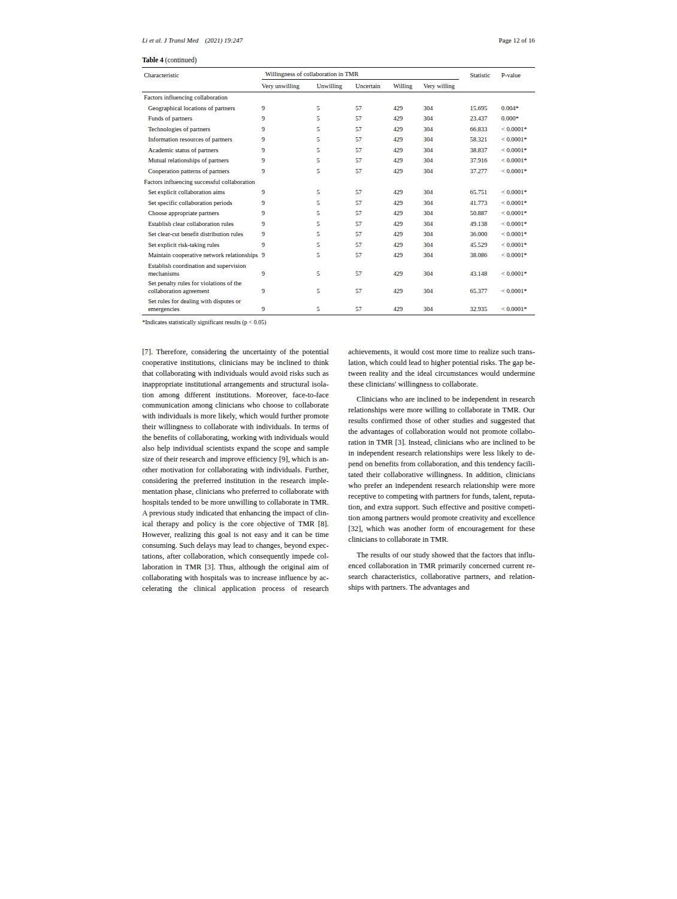Li et al. J Transl Med (2021) 19:247
Page 12 of 16
Table 4 (continued)
| Characteristic | Willingness of collaboration in TMR | Statistic | P-value |
| --- | --- | --- | --- |
| | Very unwilling | Unwilling | Uncertain | Willing | Very willing | | |
| Factors influencing collaboration | | | | | | | |
| Geographical locations of partners | 9 | 5 | 57 | 429 | 304 | 15.695 | 0.004* |
| Funds of partners | 9 | 5 | 57 | 429 | 304 | 23.437 | 0.000* |
| Technologies of partners | 9 | 5 | 57 | 429 | 304 | 66.833 | < 0.0001* |
| Information resources of partners | 9 | 5 | 57 | 429 | 304 | 58.321 | < 0.0001* |
| Academic status of partners | 9 | 5 | 57 | 429 | 304 | 38.837 | < 0.0001* |
| Mutual relationships of partners | 9 | 5 | 57 | 429 | 304 | 37.916 | < 0.0001* |
| Cooperation patterns of partners | 9 | 5 | 57 | 429 | 304 | 37.277 | < 0.0001* |
| Factors influencing successful collaboration | | | | | | | |
| Set explicit collaboration aims | 9 | 5 | 57 | 429 | 304 | 65.751 | < 0.0001* |
| Set specific collaboration periods | 9 | 5 | 57 | 429 | 304 | 41.773 | < 0.0001* |
| Choose appropriate partners | 9 | 5 | 57 | 429 | 304 | 50.887 | < 0.0001* |
| Establish clear collaboration rules | 9 | 5 | 57 | 429 | 304 | 49.138 | < 0.0001* |
| Set clear-cut benefit distribution rules | 9 | 5 | 57 | 429 | 304 | 36.000 | < 0.0001* |
| Set explicit risk-taking rules | 9 | 5 | 57 | 429 | 304 | 45.529 | < 0.0001* |
| Maintain cooperative network relationships | 9 | 5 | 57 | 429 | 304 | 38.086 | < 0.0001* |
| Establish coordination and supervision mechanisms | 9 | 5 | 57 | 429 | 304 | 43.148 | < 0.0001* |
| Set penalty rules for violations of the collaboration agreement | 9 | 5 | 57 | 429 | 304 | 65.377 | < 0.0001* |
| Set rules for dealing with disputes or emergencies | 9 | 5 | 57 | 429 | 304 | 32.935 | < 0.0001* |
*Indicates statistically significant results (p < 0.05)
[7]. Therefore, considering the uncertainty of the potential cooperative institutions, clinicians may be inclined to think that collaborating with individuals would avoid risks such as inappropriate institutional arrangements and structural isolation among different institutions. Moreover, face-to-face communication among clinicians who choose to collaborate with individuals is more likely, which would further promote their willingness to collaborate with individuals. In terms of the benefits of collaborating, working with individuals would also help individual scientists expand the scope and sample size of their research and improve efficiency [9], which is another motivation for collaborating with individuals. Further, considering the preferred institution in the research implementation phase, clinicians who preferred to collaborate with hospitals tended to be more unwilling to collaborate in TMR. A previous study indicated that enhancing the impact of clinical therapy and policy is the core objective of TMR [8]. However, realizing this goal is not easy and it can be time consuming. Such delays may lead to changes, beyond expectations, after collaboration, which consequently impede collaboration in TMR [3]. Thus, although the original aim of collaborating with hospitals was to increase influence by accelerating the clinical application process of research achievements, it would cost more time to realize such translation, which could lead to higher potential risks. The gap between reality and the ideal circumstances would undermine these clinicians' willingness to collaborate.
Clinicians who are inclined to be independent in research relationships were more willing to collaborate in TMR. Our results confirmed those of other studies and suggested that the advantages of collaboration would not promote collaboration in TMR [3]. Instead, clinicians who are inclined to be in independent research relationships were less likely to depend on benefits from collaboration, and this tendency facilitated their collaborative willingness. In addition, clinicians who prefer an independent research relationship were more receptive to competing with partners for funds, talent, reputation, and extra support. Such effective and positive competition among partners would promote creativity and excellence [32], which was another form of encouragement for these clinicians to collaborate in TMR.
The results of our study showed that the factors that influenced collaboration in TMR primarily concerned current research characteristics, collaborative partners, and relationships with partners. The advantages and